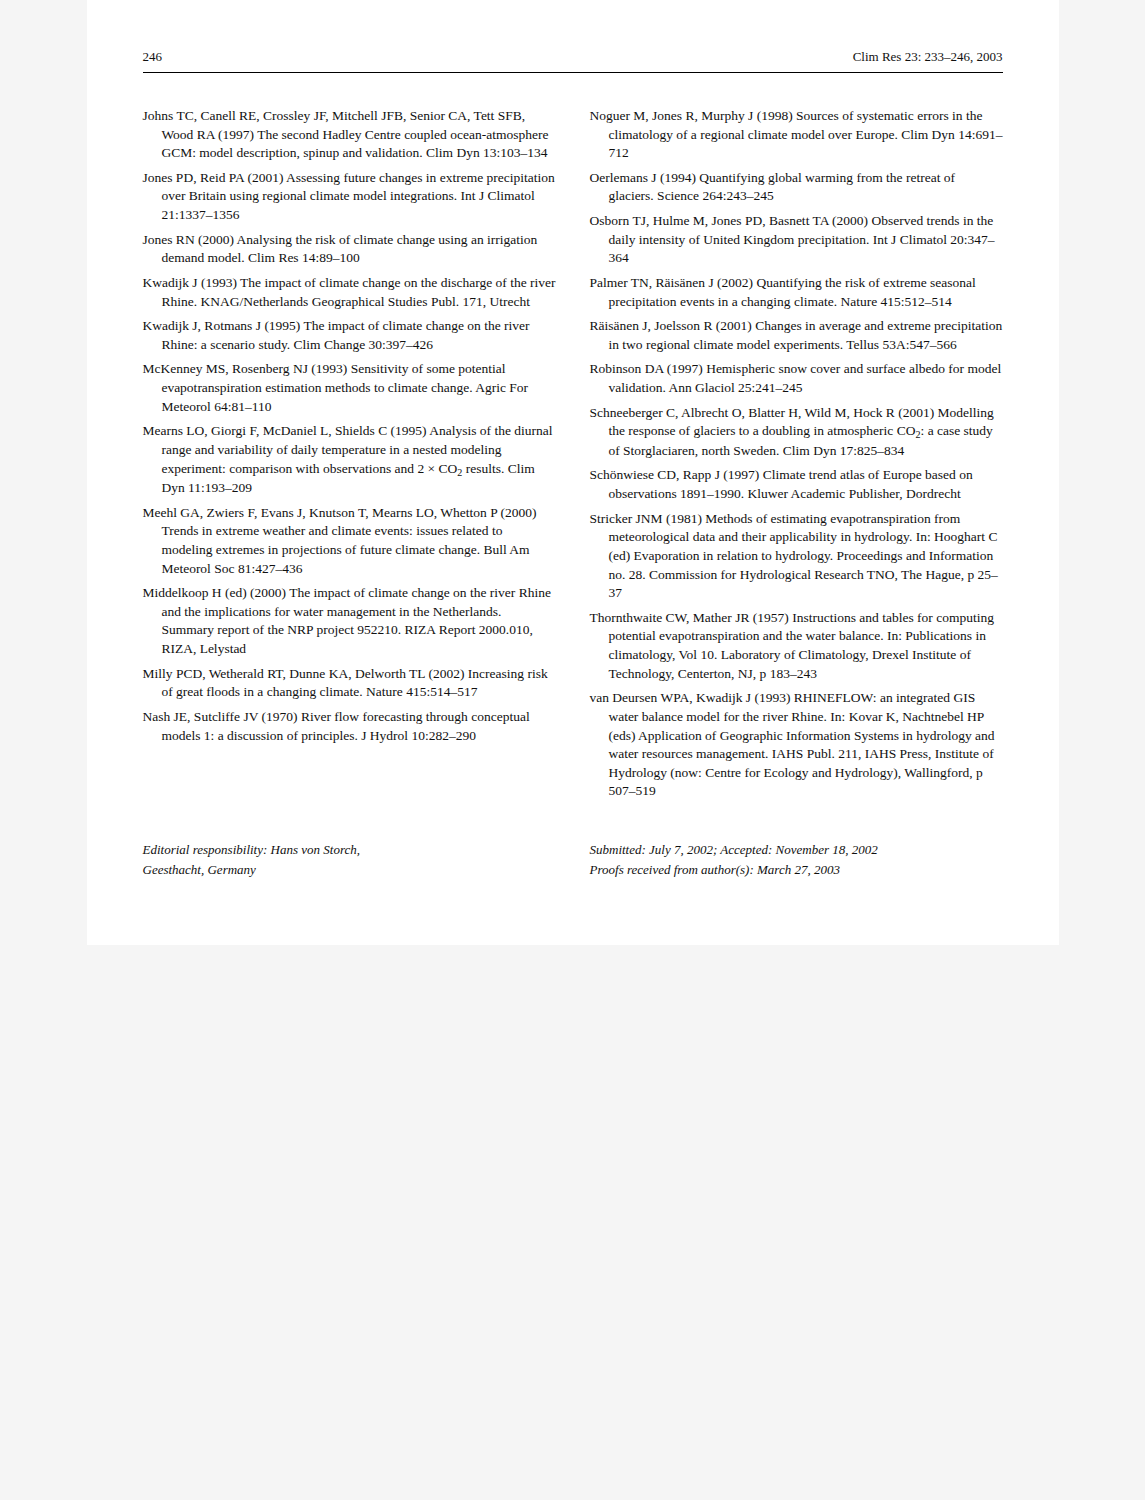246 Clim Res 23: 233–246, 2003
Johns TC, Canell RE, Crossley JF, Mitchell JFB, Senior CA, Tett SFB, Wood RA (1997) The second Hadley Centre coupled ocean-atmosphere GCM: model description, spinup and validation. Clim Dyn 13:103–134
Jones PD, Reid PA (2001) Assessing future changes in extreme precipitation over Britain using regional climate model integrations. Int J Climatol 21:1337–1356
Jones RN (2000) Analysing the risk of climate change using an irrigation demand model. Clim Res 14:89–100
Kwadijk J (1993) The impact of climate change on the discharge of the river Rhine. KNAG/Netherlands Geographical Studies Publ. 171, Utrecht
Kwadijk J, Rotmans J (1995) The impact of climate change on the river Rhine: a scenario study. Clim Change 30:397–426
McKenney MS, Rosenberg NJ (1993) Sensitivity of some potential evapotranspiration estimation methods to climate change. Agric For Meteorol 64:81–110
Mearns LO, Giorgi F, McDaniel L, Shields C (1995) Analysis of the diurnal range and variability of daily temperature in a nested modeling experiment: comparison with observations and 2 × CO2 results. Clim Dyn 11:193–209
Meehl GA, Zwiers F, Evans J, Knutson T, Mearns LO, Whetton P (2000) Trends in extreme weather and climate events: issues related to modeling extremes in projections of future climate change. Bull Am Meteorol Soc 81:427–436
Middelkoop H (ed) (2000) The impact of climate change on the river Rhine and the implications for water management in the Netherlands. Summary report of the NRP project 952210. RIZA Report 2000.010, RIZA, Lelystad
Milly PCD, Wetherald RT, Dunne KA, Delworth TL (2002) Increasing risk of great floods in a changing climate. Nature 415:514–517
Nash JE, Sutcliffe JV (1970) River flow forecasting through conceptual models 1: a discussion of principles. J Hydrol 10:282–290
Noguer M, Jones R, Murphy J (1998) Sources of systematic errors in the climatology of a regional climate model over Europe. Clim Dyn 14:691–712
Oerlemans J (1994) Quantifying global warming from the retreat of glaciers. Science 264:243–245
Osborn TJ, Hulme M, Jones PD, Basnett TA (2000) Observed trends in the daily intensity of United Kingdom precipitation. Int J Climatol 20:347–364
Palmer TN, Räisänen J (2002) Quantifying the risk of extreme seasonal precipitation events in a changing climate. Nature 415:512–514
Räisänen J, Joelsson R (2001) Changes in average and extreme precipitation in two regional climate model experiments. Tellus 53A:547–566
Robinson DA (1997) Hemispheric snow cover and surface albedo for model validation. Ann Glaciol 25:241–245
Schneeberger C, Albrecht O, Blatter H, Wild M, Hock R (2001) Modelling the response of glaciers to a doubling in atmospheric CO2: a case study of Storglaciaren, north Sweden. Clim Dyn 17:825–834
Schönwiese CD, Rapp J (1997) Climate trend atlas of Europe based on observations 1891–1990. Kluwer Academic Publisher, Dordrecht
Stricker JNM (1981) Methods of estimating evapotranspiration from meteorological data and their applicability in hydrology. In: Hooghart C (ed) Evaporation in relation to hydrology. Proceedings and Information no. 28. Commission for Hydrological Research TNO, The Hague, p 25–37
Thornthwaite CW, Mather JR (1957) Instructions and tables for computing potential evapotranspiration and the water balance. In: Publications in climatology, Vol 10. Laboratory of Climatology, Drexel Institute of Technology, Centerton, NJ, p 183–243
van Deursen WPA, Kwadijk J (1993) RHINEFLOW: an integrated GIS water balance model for the river Rhine. In: Kovar K, Nachtnebel HP (eds) Application of Geographic Information Systems in hydrology and water resources management. IAHS Publ. 211, IAHS Press, Institute of Hydrology (now: Centre for Ecology and Hydrology), Wallingford, p 507–519
Editorial responsibility: Hans von Storch,
Geesthacht, Germany
Submitted: July 7, 2002; Accepted: November 18, 2002
Proofs received from author(s): March 27, 2003